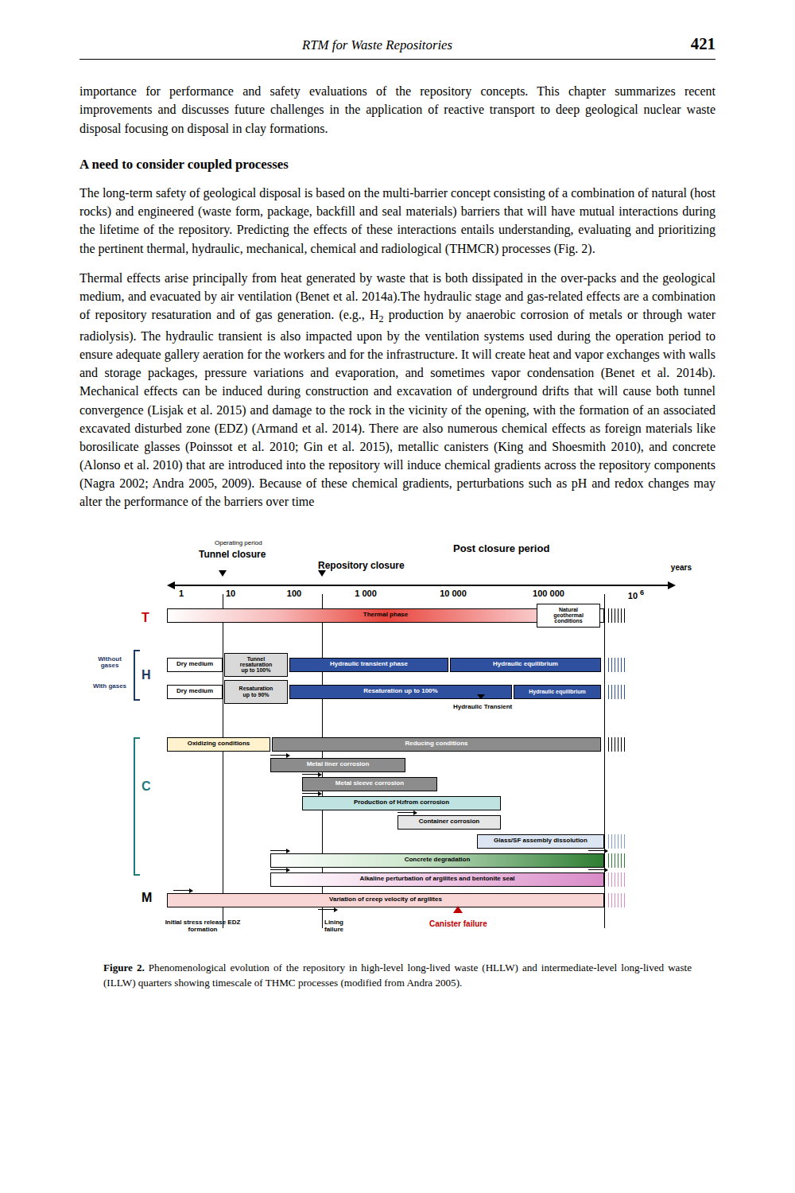RTM for Waste Repositories
421
importance for performance and safety evaluations of the repository concepts. This chapter summarizes recent improvements and discusses future challenges in the application of reactive transport to deep geological nuclear waste disposal focusing on disposal in clay formations.
A need to consider coupled processes
The long-term safety of geological disposal is based on the multi-barrier concept consisting of a combination of natural (host rocks) and engineered (waste form, package, backfill and seal materials) barriers that will have mutual interactions during the lifetime of the repository. Predicting the effects of these interactions entails understanding, evaluating and prioritizing the pertinent thermal, hydraulic, mechanical, chemical and radiological (THMCR) processes (Fig. 2).
Thermal effects arise principally from heat generated by waste that is both dissipated in the over-packs and the geological medium, and evacuated by air ventilation (Benet et al. 2014a).The hydraulic stage and gas-related effects are a combination of repository resaturation and of gas generation. (e.g., H2 production by anaerobic corrosion of metals or through water radiolysis). The hydraulic transient is also impacted upon by the ventilation systems used during the operation period to ensure adequate gallery aeration for the workers and for the infrastructure. It will create heat and vapor exchanges with walls and storage packages, pressure variations and evaporation, and sometimes vapor condensation (Benet et al. 2014b). Mechanical effects can be induced during construction and excavation of underground drifts that will cause both tunnel convergence (Lisjak et al. 2015) and damage to the rock in the vicinity of the opening, with the formation of an associated excavated disturbed zone (EDZ) (Armand et al. 2014). There are also numerous chemical effects as foreign materials like borosilicate glasses (Poinssot et al. 2010; Gin et al. 2015), metallic canisters (King and Shoesmith 2010), and concrete (Alonso et al. 2010) that are introduced into the repository will induce chemical gradients across the repository components (Nagra 2002; Andra 2005, 2009). Because of these chemical gradients, perturbations such as pH and redox changes may alter the performance of the barriers over time
Operating period Tunnel closure Repository closure Post closure period years
1 10 100 1 000 10 000 100 000 10 6
T H C M
Without
gases With gases
Thermal phase
Natural
geothermal
conditions
Dry medium
Tunnel
resaturation
up to 100%
Hydraulic transient phase
Hydraulic equilibrium
Dry medium
Resaturation
up to 90%
Resaturation up to 100%
Hydraulic equilibrium
Hydraulic Transient
Oxidizing conditions
Reducing conditions
Metal liner corrosion
Metal sleeve corrosion
Production of H2 from corrosion
Container corrosion
Glass/SF assembly dissolution
Concrete degradation
Alkaline perturbation of argilites and bentonite seal
Variation of creep velocity of argilites
Canister failure Initial stress release EDZ
formation Lining
failure
Figure 2. Phenomenological evolution of the repository in high-level long-lived waste (HLLW) and intermediate-level long-lived waste (ILLW) quarters showing timescale of THMC processes (modified from Andra 2005).